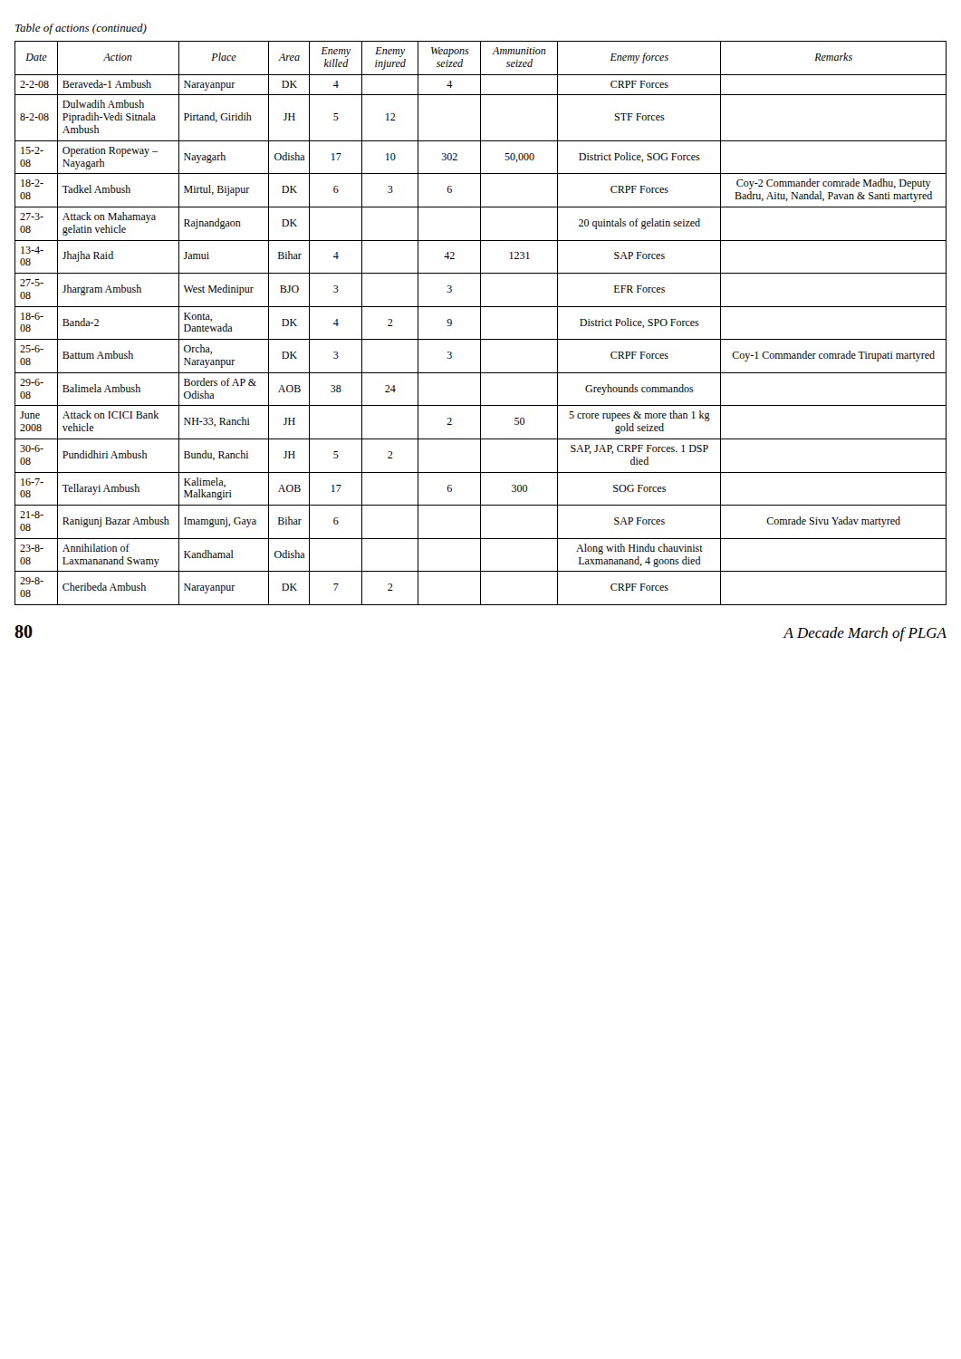Table of actions (continued)
| Date | Action | Place | Area | Enemy killed | Enemy injured | Weapons seized | Ammunition seized | Enemy forces | Remarks |
| --- | --- | --- | --- | --- | --- | --- | --- | --- | --- |
| 2-2-08 | Beraveda-1 Ambush | Narayanpur | DK | 4 | | 4 | | CRPF Forces | |
| 8-2-08 | Dulwadih Ambush Pipradih-Vedi Sitnala Ambush | Pirtand, Giridih | JH | 5 | 12 | | | STF Forces | |
| 15-2-08 | Operation Ropeway – Nayagarh | Nayagarh | Odisha | 17 | 10 | 302 | 50,000 | District Police, SOG Forces | |
| 18-2-08 | Tadkel Ambush | Mirtul, Bijapur | DK | 6 | 3 | 6 | | CRPF Forces | Coy-2 Commander comrade Madhu, Deputy Badru, Aitu, Nandal, Pavan & Santi martyred |
| 27-3-08 | Attack on Mahamaya gelatin vehicle | Rajnandgaon | DK | | | | | 20 quintals of gelatin seized | |
| 13-4-08 | Jhajha Raid | Jamui | Bihar | 4 | | 42 | 1231 | SAP Forces | |
| 27-5-08 | Jhargram Ambush | West Medinipur | BJO | 3 | | 3 | | EFR Forces | |
| 18-6-08 | Banda-2 | Konta, Dantewada | DK | 4 | 2 | 9 | | District Police, SPO Forces | |
| 25-6-08 | Battum Ambush | Orcha, Narayanpur | DK | 3 | | 3 | | CRPF Forces | Coy-1 Commander comrade Tirupati martyred |
| 29-6-08 | Balimela Ambush | Borders of AP & Odisha | AOB | 38 | 24 | | | Greyhounds commandos | |
| June 2008 | Attack on ICICI Bank vehicle | NH-33, Ranchi | JH | | | 2 | 50 | 5 crore rupees & more than 1 kg gold seized | |
| 30-6-08 | Pundidhiri Ambush | Bundu, Ranchi | JH | 5 | 2 | | | SAP, JAP, CRPF Forces. 1 DSP died | |
| 16-7-08 | Tellarayi Ambush | Kalimela, Malkangiri | AOB | 17 | | 6 | 300 | SOG Forces | |
| 21-8-08 | Ranigunj Bazar Ambush | Imamgunj, Gaya | Bihar | 6 | | | | SAP Forces | Comrade Sivu Yadav martyred |
| 23-8-08 | Annihilation of Laxmananand Swamy | Kandhamal | Odisha | | | | | Along with Hindu chauvinist Laxmananand, 4 goons died | |
| 29-8-08 | Cheribeda Ambush | Narayanpur | DK | 7 | 2 | | | CRPF Forces | |
80 A Decade March of PLGA